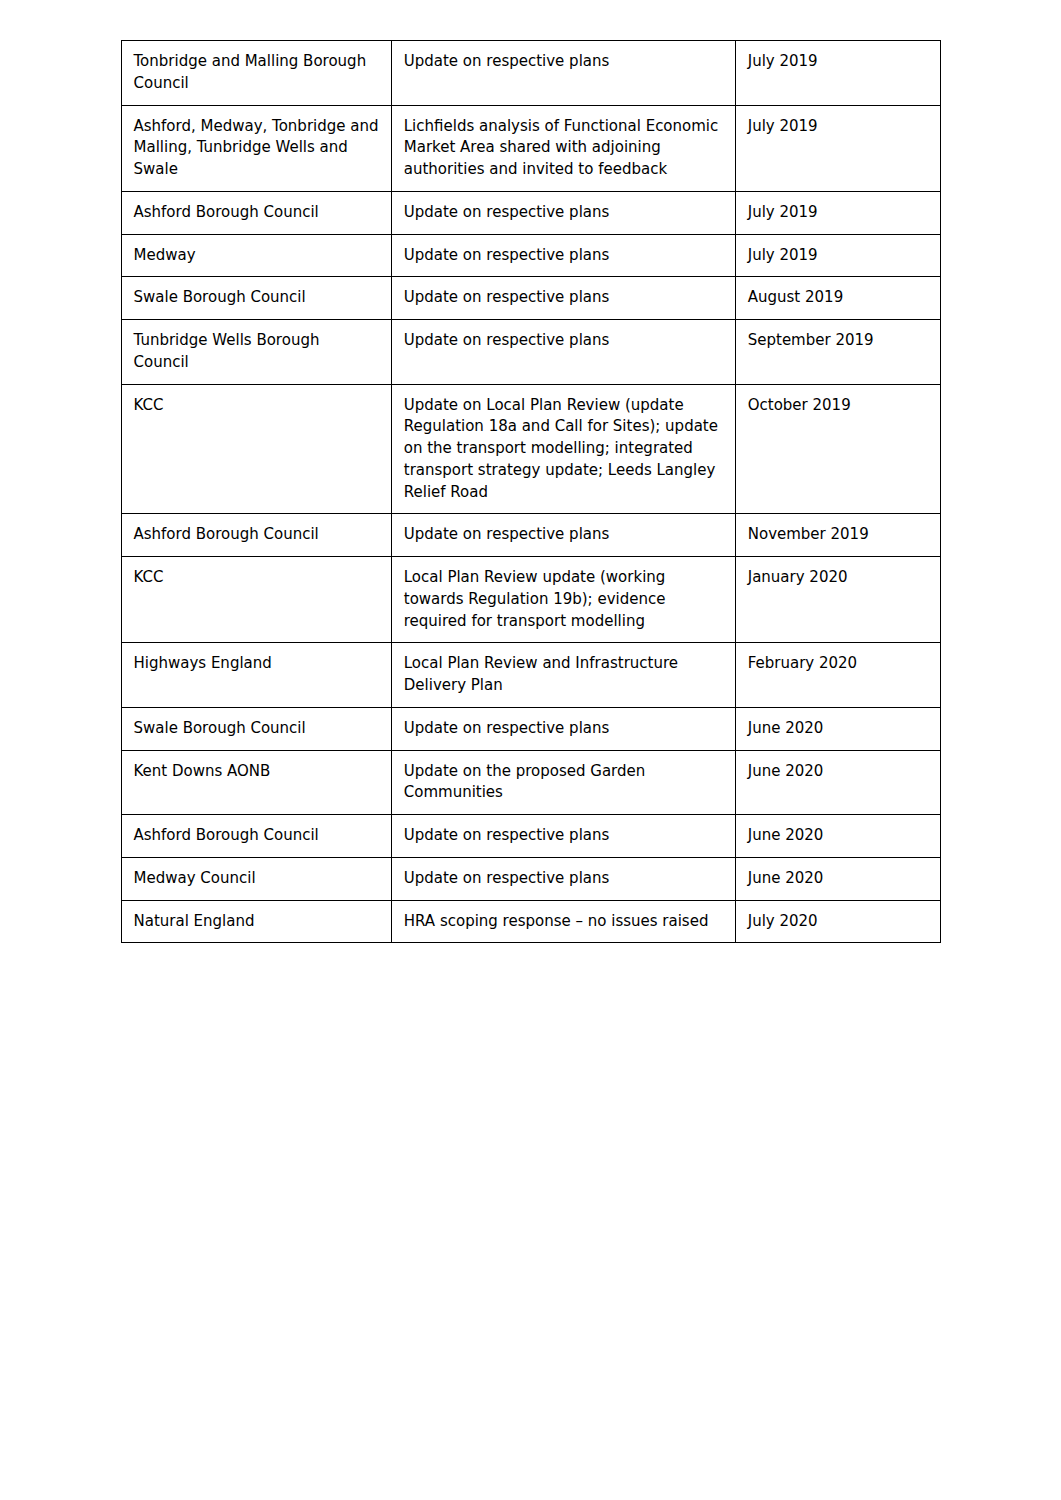| Tonbridge and Malling Borough Council | Update on respective plans | July 2019 |
| Ashford, Medway, Tonbridge and Malling, Tunbridge Wells and Swale | Lichfields analysis of Functional Economic Market Area shared with adjoining authorities and invited to feedback | July 2019 |
| Ashford Borough Council | Update on respective plans | July 2019 |
| Medway | Update on respective plans | July 2019 |
| Swale Borough Council | Update on respective plans | August 2019 |
| Tunbridge Wells Borough Council | Update on respective plans | September 2019 |
| KCC | Update on Local Plan Review (update Regulation 18a and Call for Sites); update on the transport modelling; integrated transport strategy update; Leeds Langley Relief Road | October 2019 |
| Ashford Borough Council | Update on respective plans | November 2019 |
| KCC | Local Plan Review update (working towards Regulation 19b); evidence required for transport modelling | January 2020 |
| Highways England | Local Plan Review and Infrastructure Delivery Plan | February 2020 |
| Swale Borough Council | Update on respective plans | June 2020 |
| Kent Downs AONB | Update on the proposed Garden Communities | June 2020 |
| Ashford Borough Council | Update on respective plans | June 2020 |
| Medway Council | Update on respective plans | June 2020 |
| Natural England | HRA scoping response – no issues raised | July 2020 |